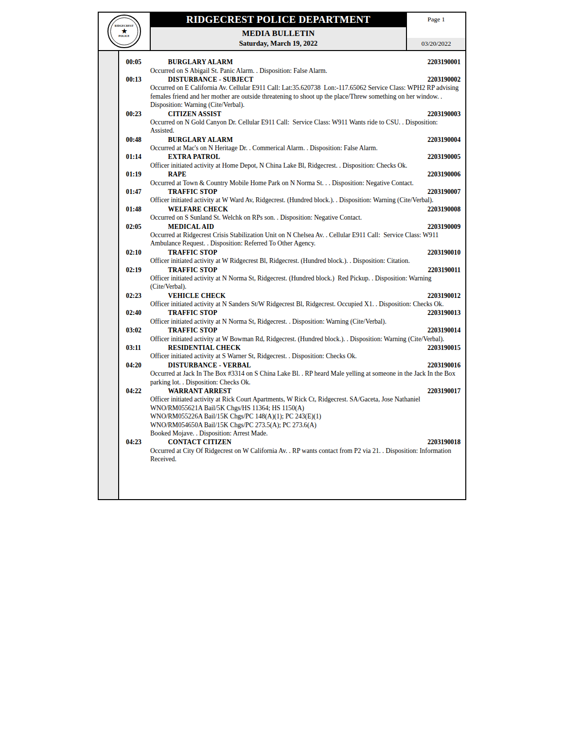RIDGECREST
★
POLICE
RIDGECREST POLICE DEPARTMENT
MEDIA BULLETIN
Saturday, March 19, 2022
Page 1
03/20/2022
00:05 BURGLARY ALARM 2203190001
Occurred on S Abigail St. Panic Alarm. . Disposition: False Alarm.
00:13 DISTURBANCE - SUBJECT 2203190002
Occurred on E California Av. Cellular E911 Call: Lat:35.620738 Lon:-117.65062 Service Class: WPH2 RP advising females friend and her mother are outside threatening to shoot up the place/Threw something on her window. . Disposition: Warning (Cite/Verbal).
00:23 CITIZEN ASSIST 2203190003
Occurred on N Gold Canyon Dr. Cellular E911 Call: Service Class: W911 Wants ride to CSU. . Disposition: Assisted.
00:48 BURGLARY ALARM 2203190004
Occurred at Mac's on N Heritage Dr. . Commerical Alarm. . Disposition: False Alarm.
01:14 EXTRA PATROL 2203190005
Officer initiated activity at Home Depot, N China Lake Bl, Ridgecrest. . Disposition: Checks Ok.
01:19 RAPE 2203190006
Occurred at Town & Country Mobile Home Park on N Norma St. . . Disposition: Negative Contact.
01:47 TRAFFIC STOP 2203190007
Officer initiated activity at W Ward Av, Ridgecrest. (Hundred block.). . Disposition: Warning (Cite/Verbal).
01:48 WELFARE CHECK 2203190008
Occurred on S Sunland St. Welchk on RPs son. . Disposition: Negative Contact.
02:05 MEDICAL AID 2203190009
Occurred at Ridgecrest Crisis Stabilization Unit on N Chelsea Av. . Cellular E911 Call: Service Class: W911 Ambulance Request. . Disposition: Referred To Other Agency.
02:10 TRAFFIC STOP 2203190010
Officer initiated activity at W Ridgecrest Bl, Ridgecrest. (Hundred block.). . Disposition: Citation.
02:19 TRAFFIC STOP 2203190011
Officer initiated activity at N Norma St, Ridgecrest. (Hundred block.) Red Pickup. . Disposition: Warning (Cite/Verbal).
02:23 VEHICLE CHECK 2203190012
Officer initiated activity at N Sanders St/W Ridgecrest Bl, Ridgecrest. Occupied X1. . Disposition: Checks Ok.
02:40 TRAFFIC STOP 2203190013
Officer initiated activity at N Norma St, Ridgecrest. . Disposition: Warning (Cite/Verbal).
03:02 TRAFFIC STOP 2203190014
Officer initiated activity at W Bowman Rd, Ridgecrest. (Hundred block.). . Disposition: Warning (Cite/Verbal).
03:11 RESIDENTIAL CHECK 2203190015
Officer initiated activity at S Warner St, Ridgecrest. . Disposition: Checks Ok.
04:20 DISTURBANCE - VERBAL 2203190016
Occurred at Jack In The Box #3314 on S China Lake Bl. . RP heard Male yelling at someone in the Jack In the Box parking lot. . Disposition: Checks Ok.
04:22 WARRANT ARREST 2203190017
Officer initiated activity at Rick Court Apartments, W Rick Ct, Ridgecrest. SA/Gaceta, Jose Nathaniel
WNO/RM055621A Bail/5K Chgs/HS 11364; HS 1150(A)
WNO/RM055226A Bail/15K Chgs/PC 148(A)(1); PC 243(E)(1)
WNO/RM054650A Bail/15K Chgs/PC 273.5(A); PC 273.6(A)
Booked Mojave. . Disposition: Arrest Made.
04:23 CONTACT CITIZEN 2203190018
Occurred at City Of Ridgecrest on W California Av. . RP wants contact from P2 via 21. . Disposition: Information Received.